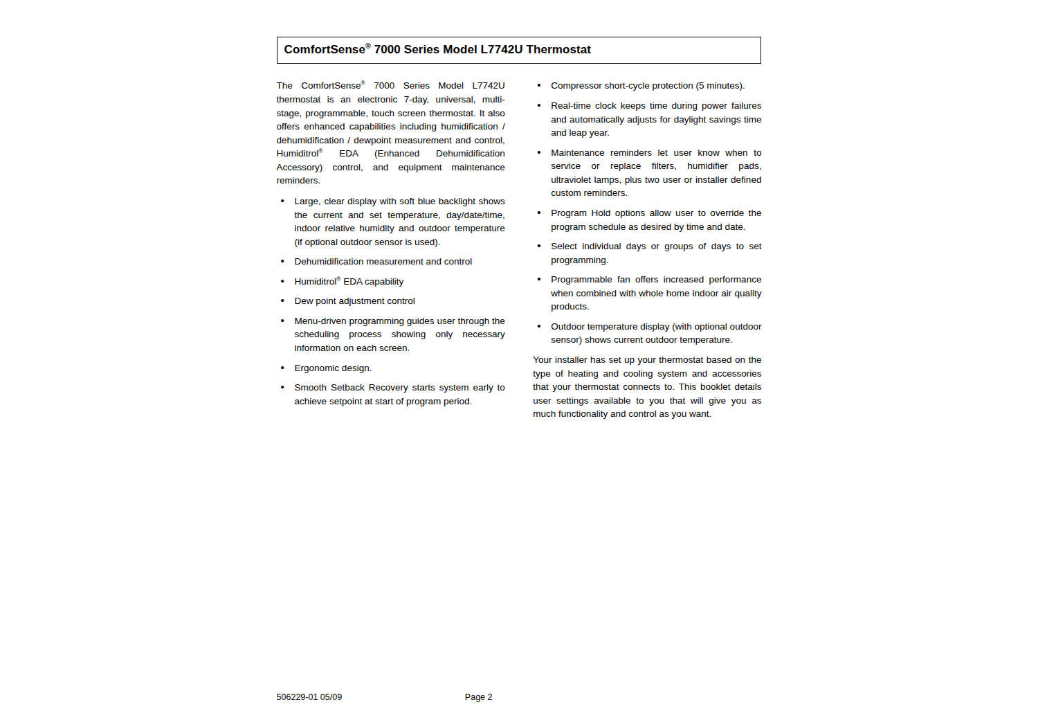ComfortSense® 7000 Series Model L7742U Thermostat
The ComfortSense® 7000 Series Model L7742U thermostat is an electronic 7-day, universal, multi-stage, programmable, touch screen thermostat. It also offers enhanced capabilities including humidification / dehumidification / dewpoint measurement and control, Humiditrol® EDA (Enhanced Dehumidification Accessory) control, and equipment maintenance reminders.
Large, clear display with soft blue backlight shows the current and set temperature, day/date/time, indoor relative humidity and outdoor temperature (if optional outdoor sensor is used).
Dehumidification measurement and control
Humiditrol® EDA capability
Dew point adjustment control
Menu-driven programming guides user through the scheduling process showing only necessary information on each screen.
Ergonomic design.
Smooth Setback Recovery starts system early to achieve setpoint at start of program period.
Compressor short-cycle protection (5 minutes).
Real-time clock keeps time during power failures and automatically adjusts for daylight savings time and leap year.
Maintenance reminders let user know when to service or replace filters, humidifier pads, ultraviolet lamps, plus two user or installer defined custom reminders.
Program Hold options allow user to override the program schedule as desired by time and date.
Select individual days or groups of days to set programming.
Programmable fan offers increased performance when combined with whole home indoor air quality products.
Outdoor temperature display (with optional outdoor sensor) shows current outdoor temperature.
Your installer has set up your thermostat based on the type of heating and cooling system and accessories that your thermostat connects to. This booklet details user settings available to you that will give you as much functionality and control as you want.
506229-01 05/09
Page 2